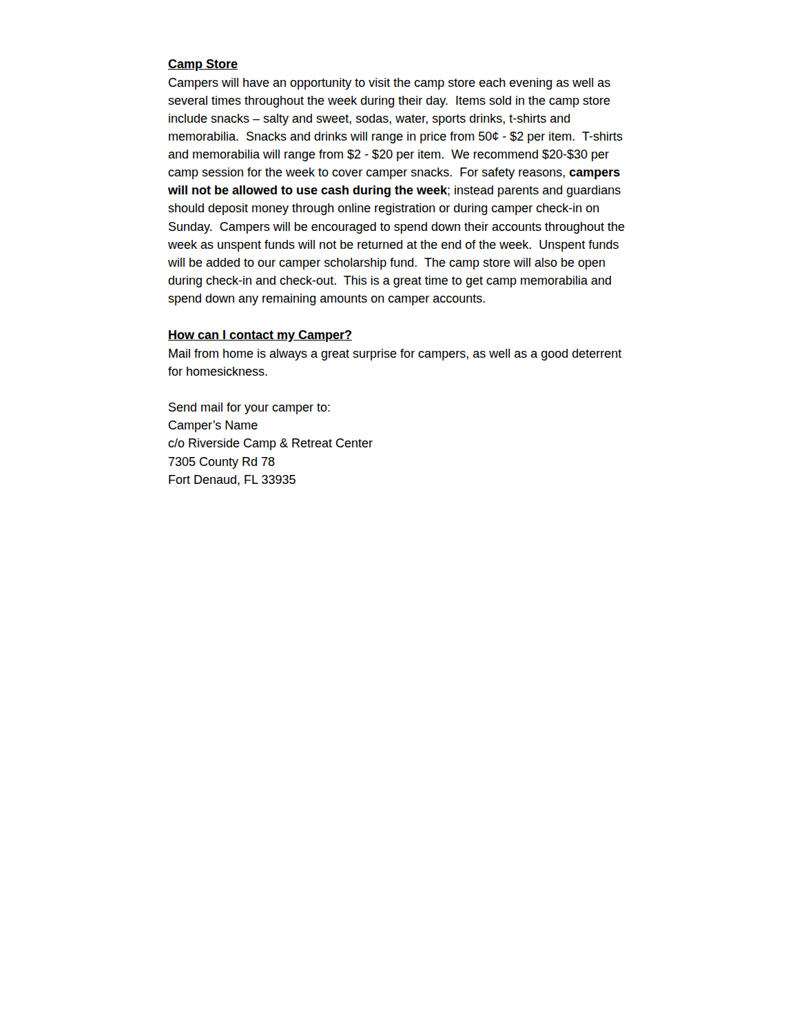Camp Store
Campers will have an opportunity to visit the camp store each evening as well as several times throughout the week during their day. Items sold in the camp store include snacks – salty and sweet, sodas, water, sports drinks, t-shirts and memorabilia. Snacks and drinks will range in price from 50¢ - $2 per item. T-shirts and memorabilia will range from $2 - $20 per item. We recommend $20-$30 per camp session for the week to cover camper snacks. For safety reasons, campers will not be allowed to use cash during the week; instead parents and guardians should deposit money through online registration or during camper check-in on Sunday. Campers will be encouraged to spend down their accounts throughout the week as unspent funds will not be returned at the end of the week. Unspent funds will be added to our camper scholarship fund. The camp store will also be open during check-in and check-out. This is a great time to get camp memorabilia and spend down any remaining amounts on camper accounts.
How can I contact my Camper?
Mail from home is always a great surprise for campers, as well as a good deterrent for homesickness.
Send mail for your camper to:
Camper’s Name
c/o Riverside Camp & Retreat Center
7305 County Rd 78
Fort Denaud, FL 33935